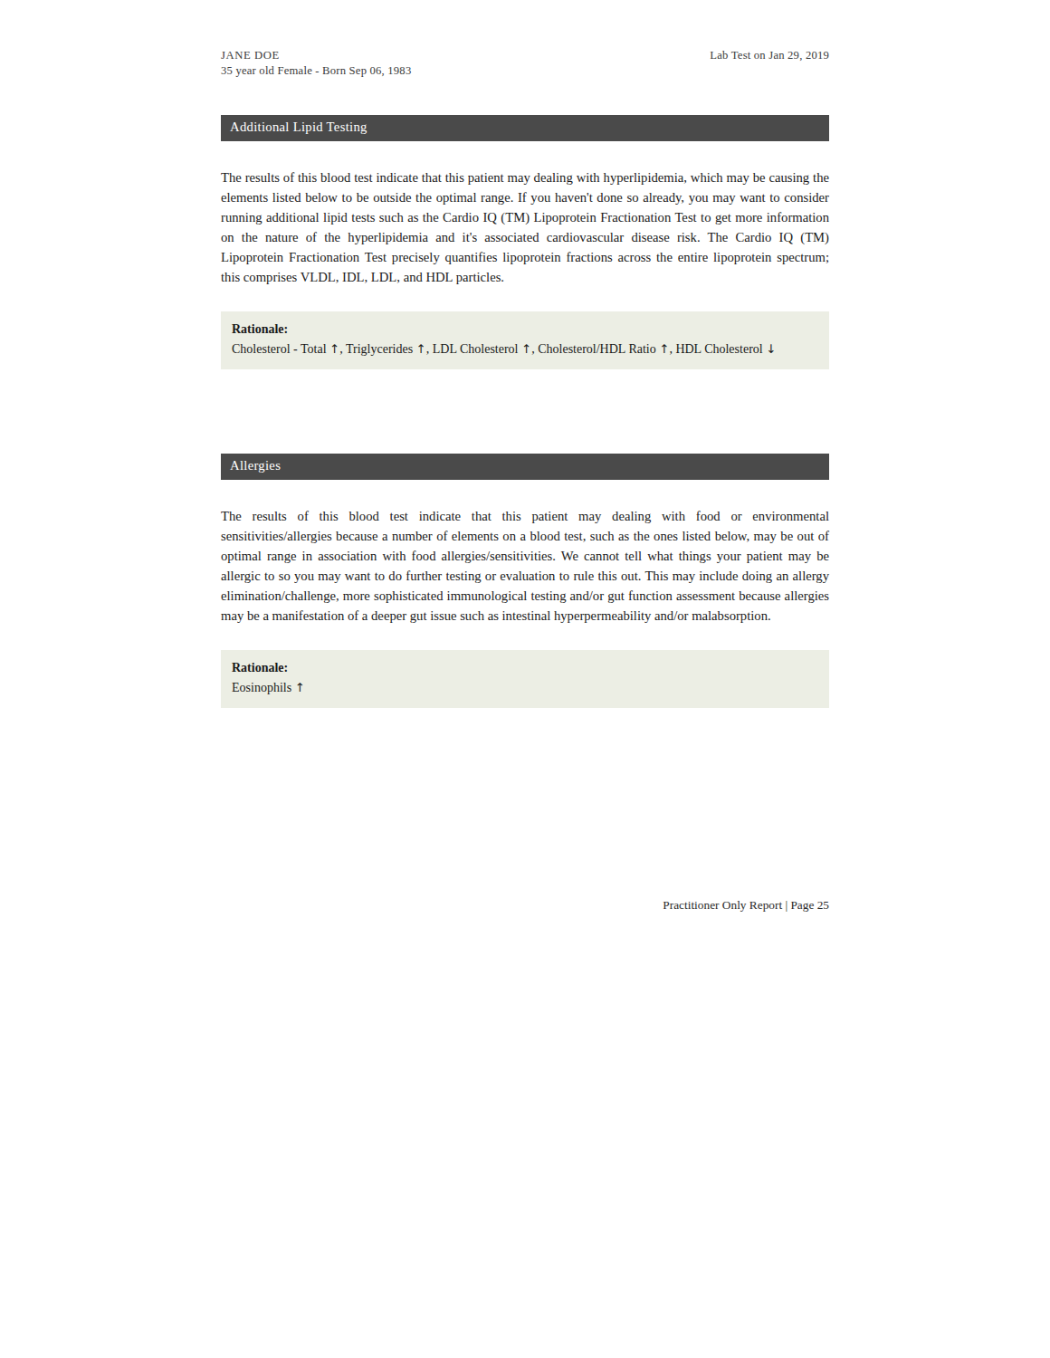JANE DOE
35 year old Female - Born Sep 06, 1983
Lab Test on Jan 29, 2019
Additional Lipid Testing
The results of this blood test indicate that this patient may dealing with hyperlipidemia, which may be causing the elements listed below to be outside the optimal range. If you haven't done so already, you may want to consider running additional lipid tests such as the Cardio IQ (TM) Lipoprotein Fractionation Test to get more information on the nature of the hyperlipidemia and it's associated cardiovascular disease risk. The Cardio IQ (TM) Lipoprotein Fractionation Test precisely quantifies lipoprotein fractions across the entire lipoprotein spectrum; this comprises VLDL, IDL, LDL, and HDL particles.
Rationale: Cholesterol - Total ↑, Triglycerides ↑, LDL Cholesterol ↑, Cholesterol/HDL Ratio ↑, HDL Cholesterol ↓
Allergies
The results of this blood test indicate that this patient may dealing with food or environmental sensitivities/allergies because a number of elements on a blood test, such as the ones listed below, may be out of optimal range in association with food allergies/sensitivities. We cannot tell what things your patient may be allergic to so you may want to do further testing or evaluation to rule this out. This may include doing an allergy elimination/challenge, more sophisticated immunological testing and/or gut function assessment because allergies may be a manifestation of a deeper gut issue such as intestinal hyperpermeability and/or malabsorption.
Rationale: Eosinophils ↑
Practitioner Only Report | Page 25